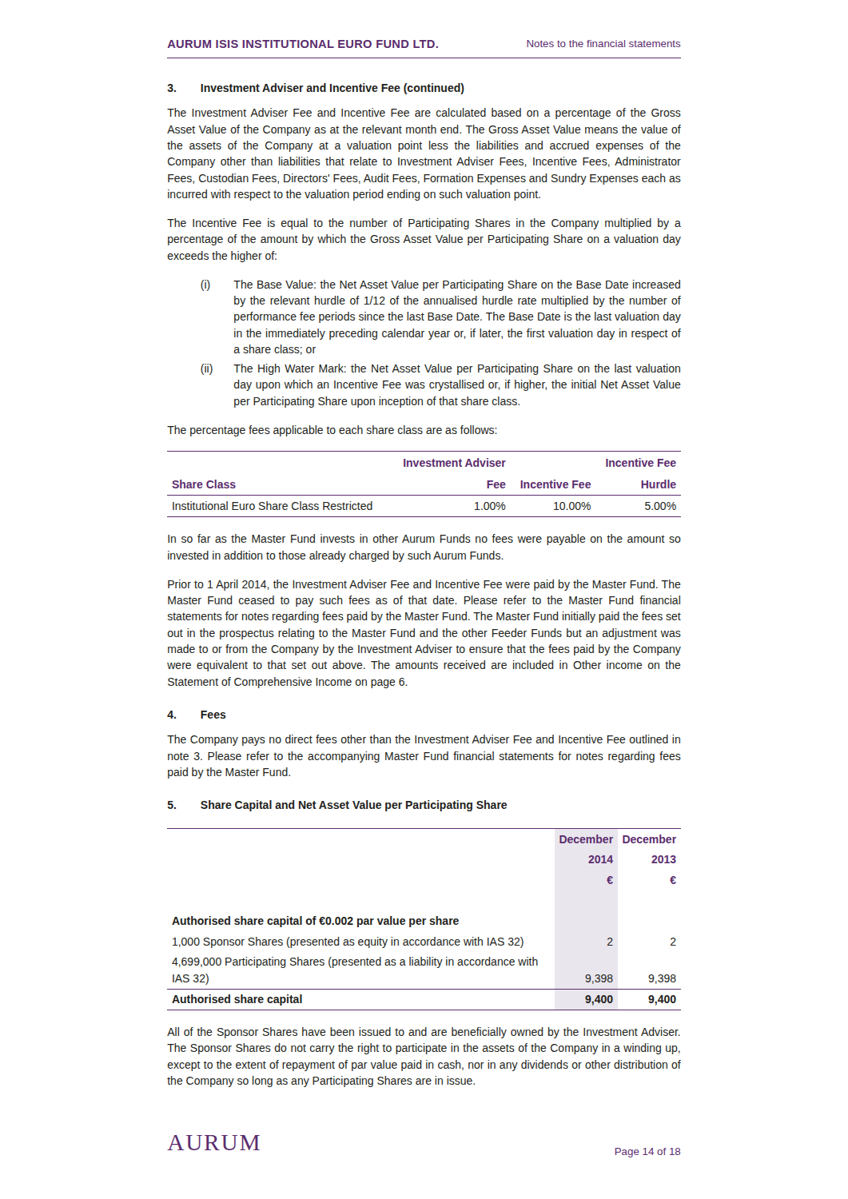AURUM ISIS INSTITUTIONAL EURO FUND LTD.
Notes to the financial statements
3. Investment Adviser and Incentive Fee (continued)
The Investment Adviser Fee and Incentive Fee are calculated based on a percentage of the Gross Asset Value of the Company as at the relevant month end. The Gross Asset Value means the value of the assets of the Company at a valuation point less the liabilities and accrued expenses of the Company other than liabilities that relate to Investment Adviser Fees, Incentive Fees, Administrator Fees, Custodian Fees, Directors' Fees, Audit Fees, Formation Expenses and Sundry Expenses each as incurred with respect to the valuation period ending on such valuation point.
The Incentive Fee is equal to the number of Participating Shares in the Company multiplied by a percentage of the amount by which the Gross Asset Value per Participating Share on a valuation day exceeds the higher of:
(i) The Base Value: the Net Asset Value per Participating Share on the Base Date increased by the relevant hurdle of 1/12 of the annualised hurdle rate multiplied by the number of performance fee periods since the last Base Date. The Base Date is the last valuation day in the immediately preceding calendar year or, if later, the first valuation day in respect of a share class; or
(ii) The High Water Mark: the Net Asset Value per Participating Share on the last valuation day upon which an Incentive Fee was crystallised or, if higher, the initial Net Asset Value per Participating Share upon inception of that share class.
The percentage fees applicable to each share class are as follows:
| | Investment Adviser | | Incentive Fee |
| --- | --- | --- | --- |
| Share Class | Fee | Incentive Fee | Hurdle |
| Institutional Euro Share Class Restricted | 1.00% | 10.00% | 5.00% |
In so far as the Master Fund invests in other Aurum Funds no fees were payable on the amount so invested in addition to those already charged by such Aurum Funds.
Prior to 1 April 2014, the Investment Adviser Fee and Incentive Fee were paid by the Master Fund. The Master Fund ceased to pay such fees as of that date. Please refer to the Master Fund financial statements for notes regarding fees paid by the Master Fund. The Master Fund initially paid the fees set out in the prospectus relating to the Master Fund and the other Feeder Funds but an adjustment was made to or from the Company by the Investment Adviser to ensure that the fees paid by the Company were equivalent to that set out above. The amounts received are included in Other income on the Statement of Comprehensive Income on page 6.
4. Fees
The Company pays no direct fees other than the Investment Adviser Fee and Incentive Fee outlined in note 3. Please refer to the accompanying Master Fund financial statements for notes regarding fees paid by the Master Fund.
5. Share Capital and Net Asset Value per Participating Share
| | December | December |
| --- | --- | --- |
| | 2014 | 2013 |
| | € | € |
| Authorised share capital of € 0.002 par value per share | | |
| 1,000 Sponsor Shares (presented as equity in accordance with IAS 32) | 2 | 2 |
| 4,699,000 Participating Shares (presented as a liability in accordance with IAS 32) | 9,398 | 9,398 |
| Authorised share capital | 9,400 | 9,400 |
All of the Sponsor Shares have been issued to and are beneficially owned by the Investment Adviser. The Sponsor Shares do not carry the right to participate in the assets of the Company in a winding up, except to the extent of repayment of par value paid in cash, nor in any dividends or other distribution of the Company so long as any Participating Shares are in issue.
AURUM
Page 14 of 18